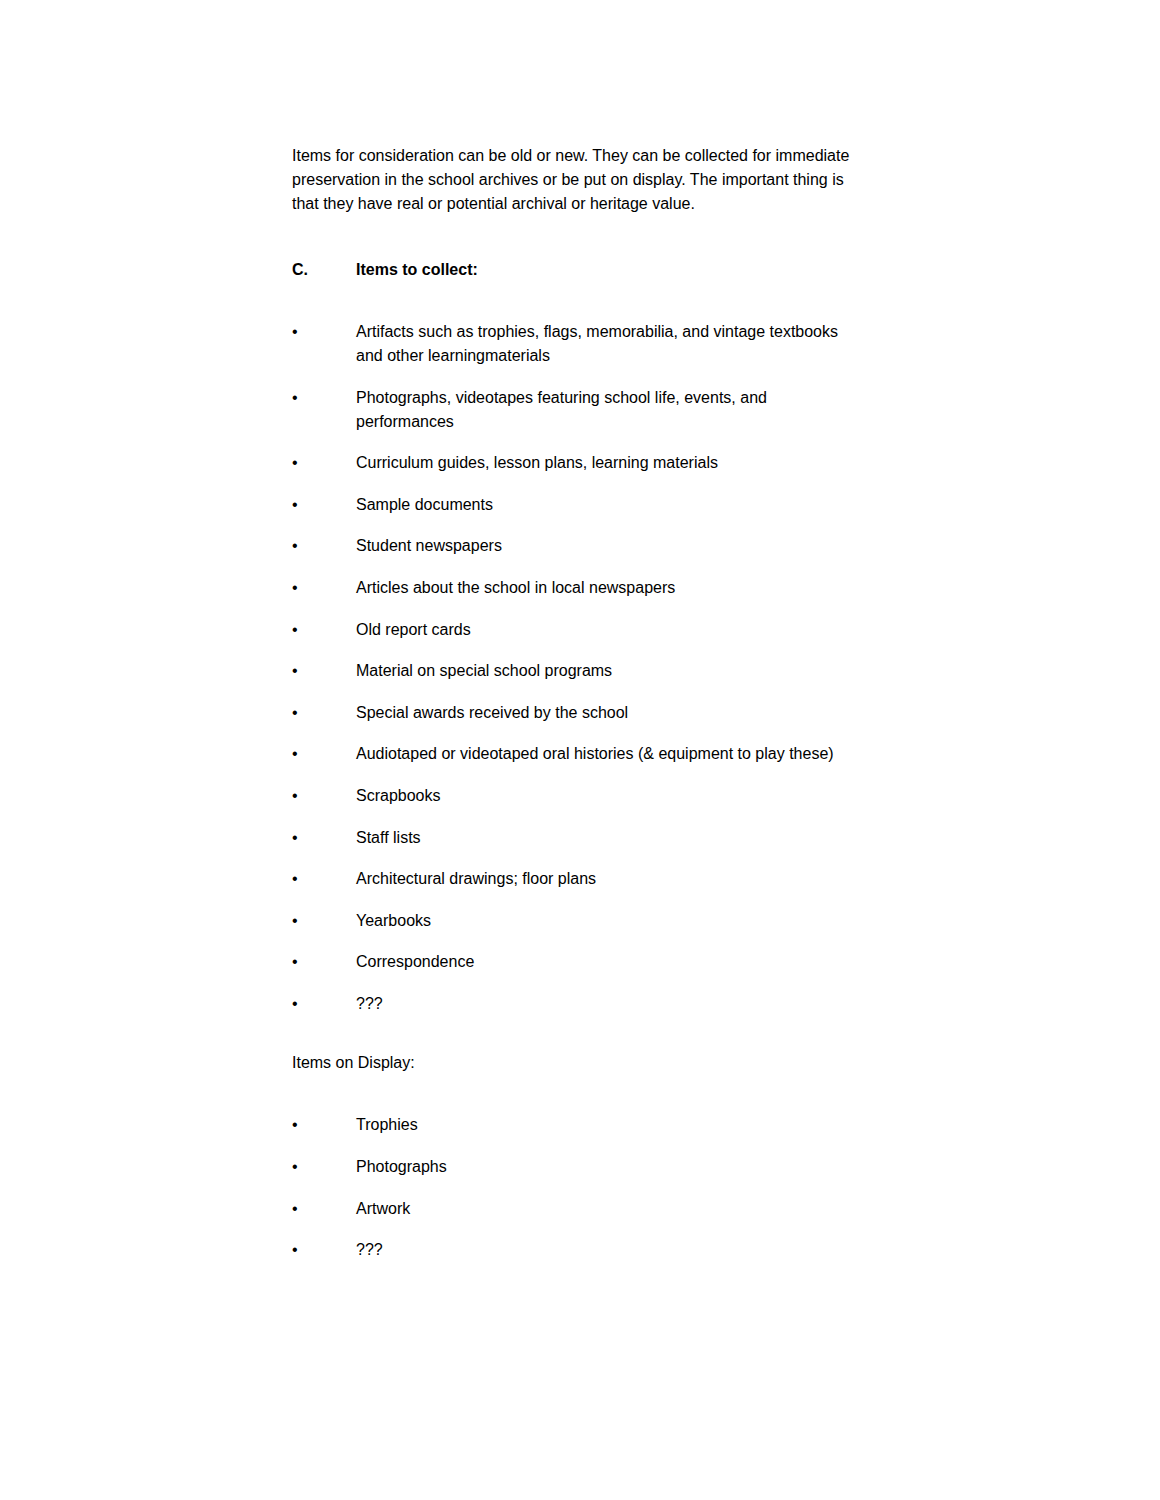Items for consideration can be old or new. They can be collected for immediate preservation in the school archives or be put on display. The important thing is that they have real or potential archival or heritage value.
C. Items to collect:
Artifacts such as trophies, flags, memorabilia, and vintage textbooks and other learningmaterials
Photographs, videotapes featuring school life, events, and performances
Curriculum guides, lesson plans, learning materials
Sample documents
Student newspapers
Articles about the school in local newspapers
Old report cards
Material on special school programs
Special awards received by the school
Audiotaped or videotaped oral histories (& equipment to play these)
Scrapbooks
Staff lists
Architectural drawings; floor plans
Yearbooks
Correspondence
???
Items on Display:
Trophies
Photographs
Artwork
???